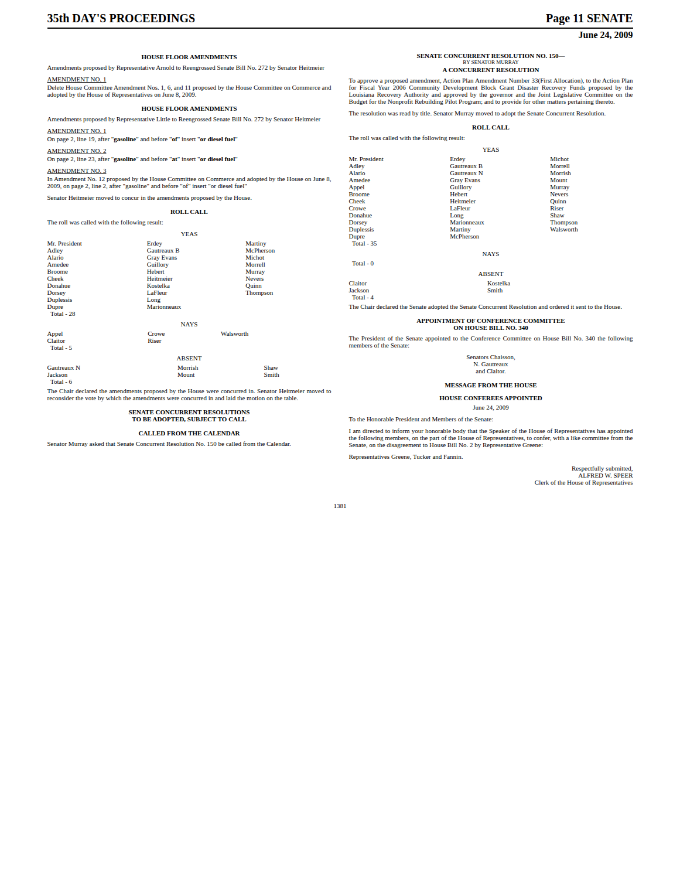35th DAY'S PROCEEDINGS
Page 11 SENATE
June 24, 2009
HOUSE FLOOR AMENDMENTS
Amendments proposed by Representative Arnold to Reengrossed Senate Bill No. 272 by Senator Heitmeier
AMENDMENT NO. 1
Delete House Committee Amendment Nos. 1, 6, and 11 proposed by the House Committee on Commerce and adopted by the House of Representatives on June 8, 2009.
HOUSE FLOOR AMENDMENTS
Amendments proposed by Representative Little to Reengrossed Senate Bill No. 272 by Senator Heitmeier
AMENDMENT NO. 1
On page 2, line 19, after "gasoline" and before "of" insert "or diesel fuel"
AMENDMENT NO. 2
On page 2, line 23, after "gasoline" and before "at" insert "or diesel fuel"
AMENDMENT NO. 3
In Amendment No. 12 proposed by the House Committee on Commerce and adopted by the House on June 8, 2009, on page 2, line 2, after "gasoline" and before "of" insert "or diesel fuel"
Senator Heitmeier moved to concur in the amendments proposed by the House.
ROLL CALL
The roll was called with the following result:
YEAS
| Mr. President | Erdey | Martiny |
| Adley | Gautreaux B | McPherson |
| Alario | Gray Evans | Michot |
| Amedee | Guillory | Morrell |
| Broome | Hebert | Murray |
| Cheek | Heitmeier | Nevers |
| Donahue | Kostelka | Quinn |
| Dorsey | LaFleur | Thompson |
| Duplessis | Long | |
| Dupre | Marionneaux | |
| Total - 28 | | |
NAYS
| Appel | Crowe | Walsworth |
| Claitor | Riser | |
| Total - 5 | | |
ABSENT
| Gautreaux N | Morrish | Shaw |
| Jackson | Mount | Smith |
| Total - 6 | | |
The Chair declared the amendments proposed by the House were concurred in. Senator Heitmeier moved to reconsider the vote by which the amendments were concurred in and laid the motion on the table.
Senate Concurrent Resolutions
to be Adopted, Subject to Call
Called from the Calendar
Senator Murray asked that Senate Concurrent Resolution No. 150 be called from the Calendar.
SENATE CONCURRENT RESOLUTION NO. 150—
BY SENATOR MURRAY
A CONCURRENT RESOLUTION
To approve a proposed amendment, Action Plan Amendment Number 33(First Allocation), to the Action Plan for Fiscal Year 2006 Community Development Block Grant Disaster Recovery Funds proposed by the Louisiana Recovery Authority and approved by the governor and the Joint Legislative Committee on the Budget for the Nonprofit Rebuilding Pilot Program; and to provide for other matters pertaining thereto.
The resolution was read by title. Senator Murray moved to adopt the Senate Concurrent Resolution.
ROLL CALL
The roll was called with the following result:
YEAS
| Mr. President | Erdey | Michot |
| Adley | Gautreaux B | Morrell |
| Alario | Gautreaux N | Morrish |
| Amedee | Gray Evans | Mount |
| Appel | Guillory | Murray |
| Broome | Hebert | Nevers |
| Cheek | Heitmeier | Quinn |
| Crowe | LaFleur | Riser |
| Donahue | Long | Shaw |
| Dorsey | Marionneaux | Thompson |
| Duplessis | Martiny | Walsworth |
| Dupre | McPherson | |
| Total - 35 | | |
NAYS
Total - 0
ABSENT
| Claitor | Kostelka | |
| Jackson | Smith | |
| Total - 4 | | |
The Chair declared the Senate adopted the Senate Concurrent Resolution and ordered it sent to the House.
Appointment of Conference Committee
on House Bill No. 340
The President of the Senate appointed to the Conference Committee on House Bill No. 340 the following members of the Senate:
Senators Chaisson,
N. Gautreaux
and Claitor.
Message from the House
HOUSE CONFEREES APPOINTED
June 24, 2009
To the Honorable President and Members of the Senate:
I am directed to inform your honorable body that the Speaker of the House of Representatives has appointed the following members, on the part of the House of Representatives, to confer, with a like committee from the Senate, on the disagreement to House Bill No. 2 by Representative Greene:
Representatives Greene, Tucker and Fannin.
Respectfully submitted,
ALFRED W. SPEER
Clerk of the House of Representatives
1381